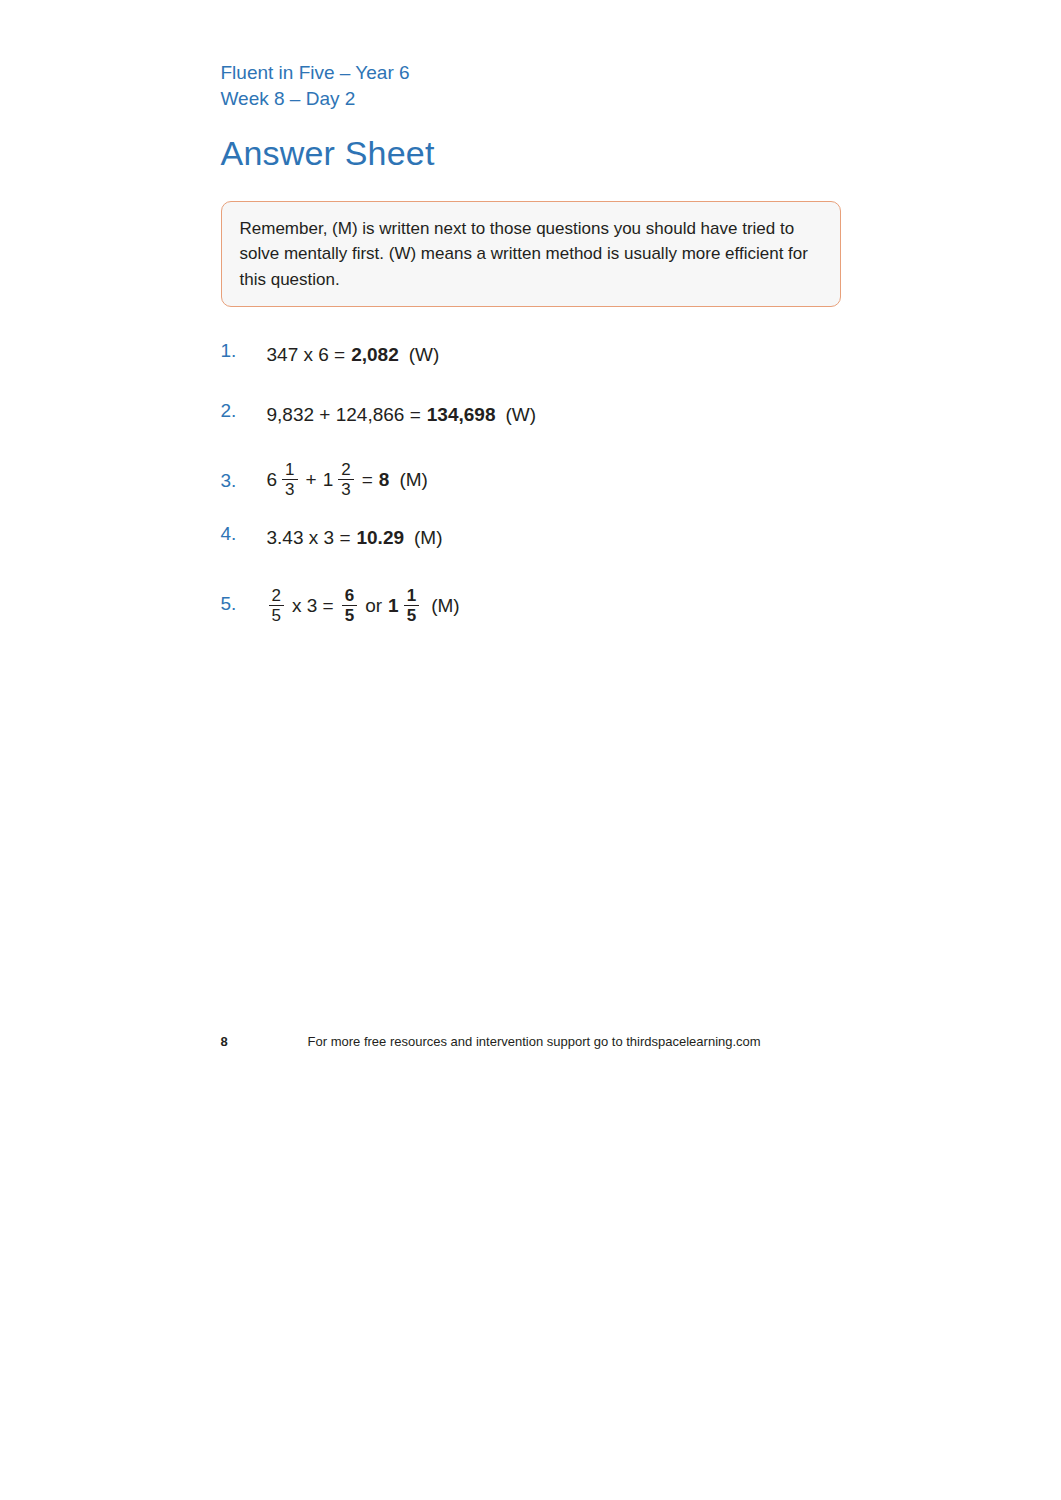Fluent in Five – Year 6
Week 8 – Day 2
Answer Sheet
Remember, (M) is written next to those questions you should have tried to solve mentally first. (W) means a written method is usually more efficient for this question.
1. 347 x 6 = 2,082 (W)
2. 9,832 + 124,866 = 134,698 (W)
3. 61 3 + 12 3 = 8 (M)
4. 3.43 x 3 = 10.29 (M)
5. 2 5 x 3 = 6 5 or 11 5 (M)
8 For more free resources and intervention support go to thirdspacelearning.com